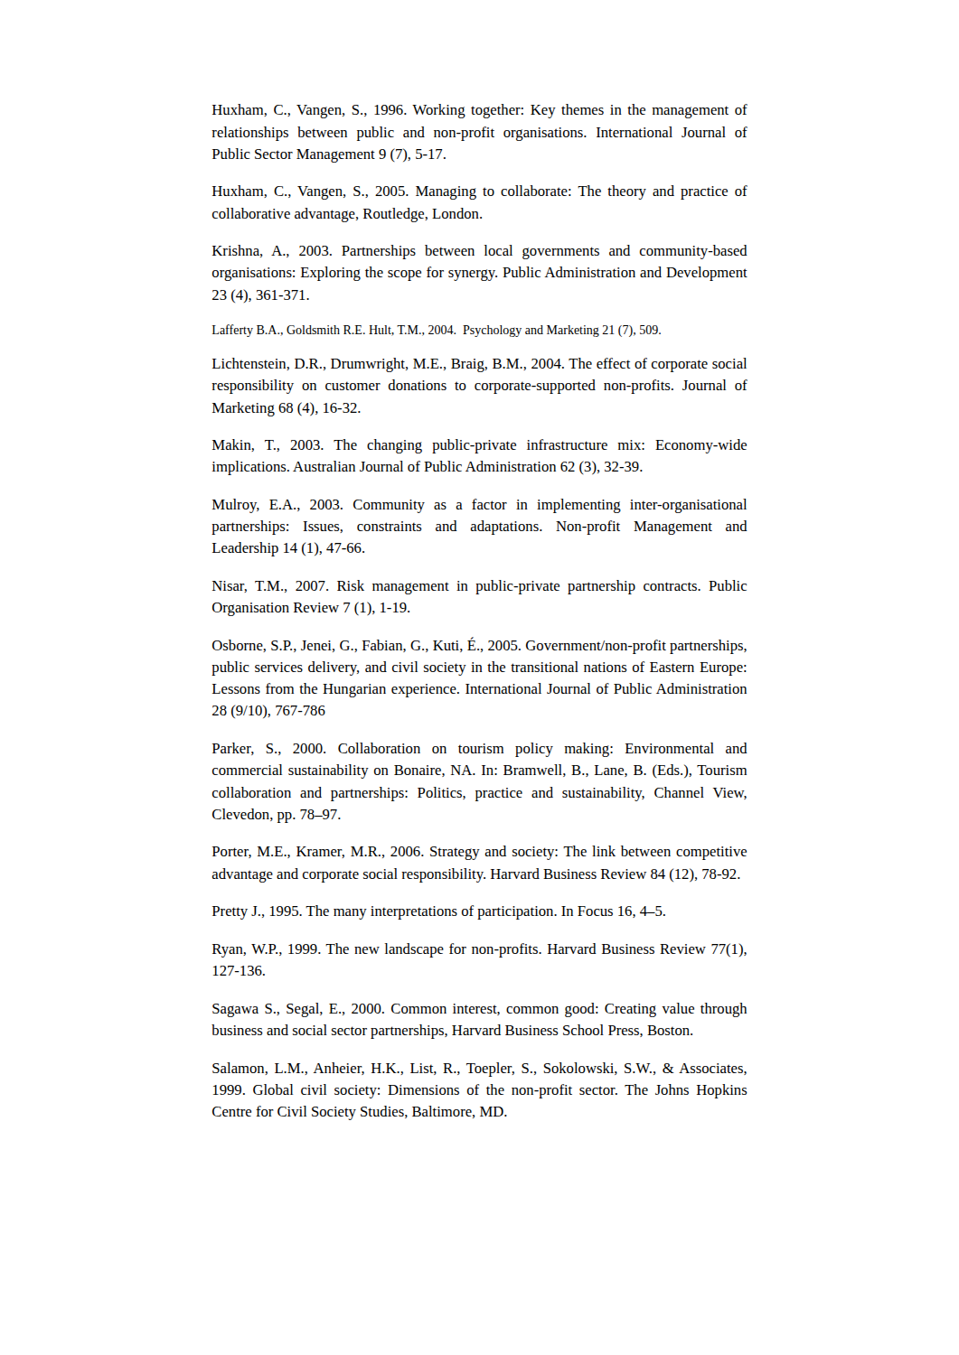Huxham, C., Vangen, S., 1996. Working together: Key themes in the management of relationships between public and non-profit organisations. International Journal of Public Sector Management 9 (7), 5-17.
Huxham, C., Vangen, S., 2005. Managing to collaborate: The theory and practice of collaborative advantage, Routledge, London.
Krishna, A., 2003. Partnerships between local governments and community-based organisations: Exploring the scope for synergy. Public Administration and Development 23 (4), 361-371.
Lafferty B.A., Goldsmith R.E. Hult, T.M., 2004. Psychology and Marketing 21 (7), 509.
Lichtenstein, D.R., Drumwright, M.E., Braig, B.M., 2004. The effect of corporate social responsibility on customer donations to corporate-supported non-profits. Journal of Marketing 68 (4), 16-32.
Makin, T., 2003. The changing public-private infrastructure mix: Economy-wide implications. Australian Journal of Public Administration 62 (3), 32-39.
Mulroy, E.A., 2003. Community as a factor in implementing inter-organisational partnerships: Issues, constraints and adaptations. Non-profit Management and Leadership 14 (1), 47-66.
Nisar, T.M., 2007. Risk management in public-private partnership contracts. Public Organisation Review 7 (1), 1-19.
Osborne, S.P., Jenei, G., Fabian, G., Kuti, É., 2005. Government/non-profit partnerships, public services delivery, and civil society in the transitional nations of Eastern Europe: Lessons from the Hungarian experience. International Journal of Public Administration 28 (9/10), 767-786
Parker, S., 2000. Collaboration on tourism policy making: Environmental and commercial sustainability on Bonaire, NA. In: Bramwell, B., Lane, B. (Eds.), Tourism collaboration and partnerships: Politics, practice and sustainability, Channel View, Clevedon, pp. 78–97.
Porter, M.E., Kramer, M.R., 2006. Strategy and society: The link between competitive advantage and corporate social responsibility. Harvard Business Review 84 (12), 78-92.
Pretty J., 1995. The many interpretations of participation. In Focus 16, 4–5.
Ryan, W.P., 1999. The new landscape for non-profits. Harvard Business Review 77(1), 127-136.
Sagawa S., Segal, E., 2000. Common interest, common good: Creating value through business and social sector partnerships, Harvard Business School Press, Boston.
Salamon, L.M., Anheier, H.K., List, R., Toepler, S., Sokolowski, S.W., & Associates, 1999. Global civil society: Dimensions of the non-profit sector. The Johns Hopkins Centre for Civil Society Studies, Baltimore, MD.